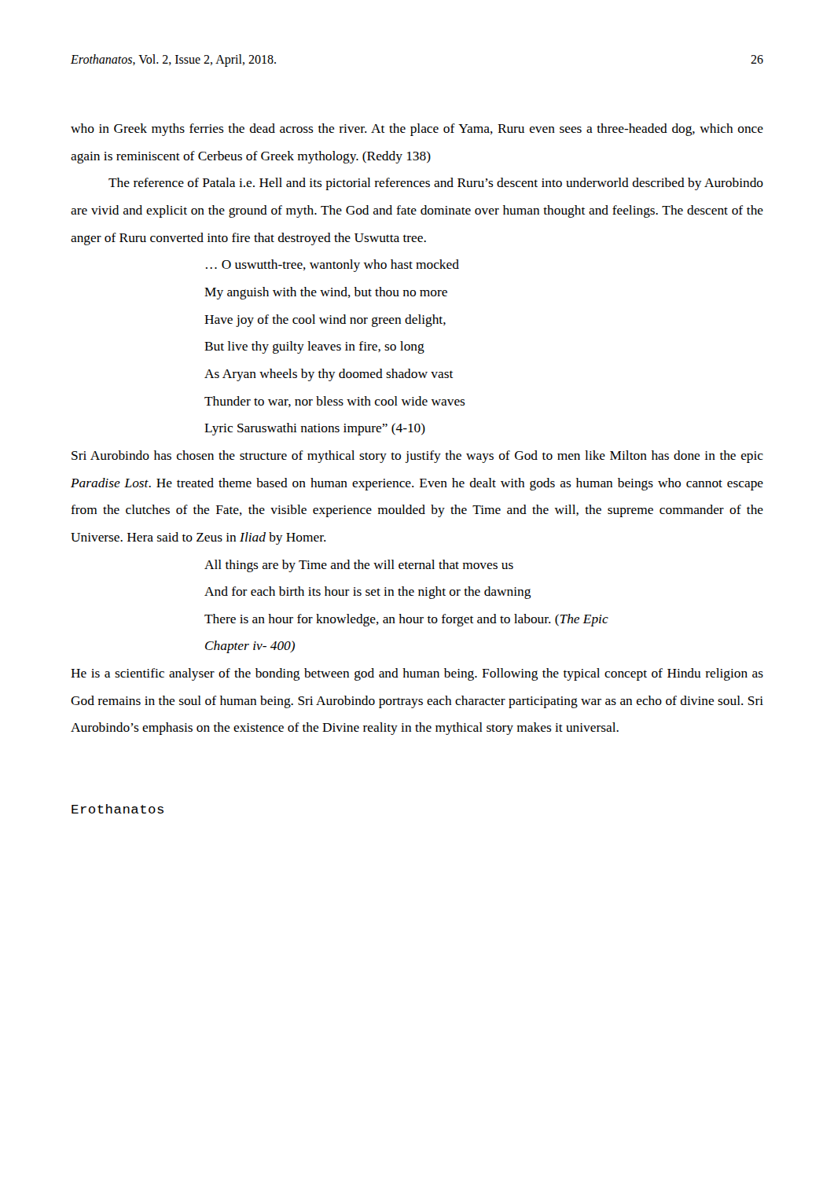Erothanatos, Vol. 2, Issue 2, April, 2018. 26
who in Greek myths ferries the dead across the river. At the place of Yama, Ruru even sees a three-headed dog, which once again is reminiscent of Cerbeus of Greek mythology. (Reddy 138)
The reference of Patala i.e. Hell and its pictorial references and Ruru’s descent into underworld described by Aurobindo are vivid and explicit on the ground of myth. The God and fate dominate over human thought and feelings. The descent of the anger of Ruru converted into fire that destroyed the Uswutta tree.
… O uswutth-tree, wantonly who hast mocked
My anguish with the wind, but thou no more
Have joy of the cool wind nor green delight,
But live thy guilty leaves in fire, so long
As Aryan wheels by thy doomed shadow vast
Thunder to war, nor bless with cool wide waves
Lyric Saruswathi nations impure” (4-10)
Sri Aurobindo has chosen the structure of mythical story to justify the ways of God to men like Milton has done in the epic Paradise Lost. He treated theme based on human experience. Even he dealt with gods as human beings who cannot escape from the clutches of the Fate, the visible experience moulded by the Time and the will, the supreme commander of the Universe. Hera said to Zeus in Iliad by Homer.
All things are by Time and the will eternal that moves us
And for each birth its hour is set in the night or the dawning
There is an hour for knowledge, an hour to forget and to labour. (The Epic Chapter iv- 400)
He is a scientific analyser of the bonding between god and human being. Following the typical concept of Hindu religion as God remains in the soul of human being. Sri Aurobindo portrays each character participating war as an echo of divine soul. Sri Aurobindo’s emphasis on the existence of the Divine reality in the mythical story makes it universal.
Erothanatos